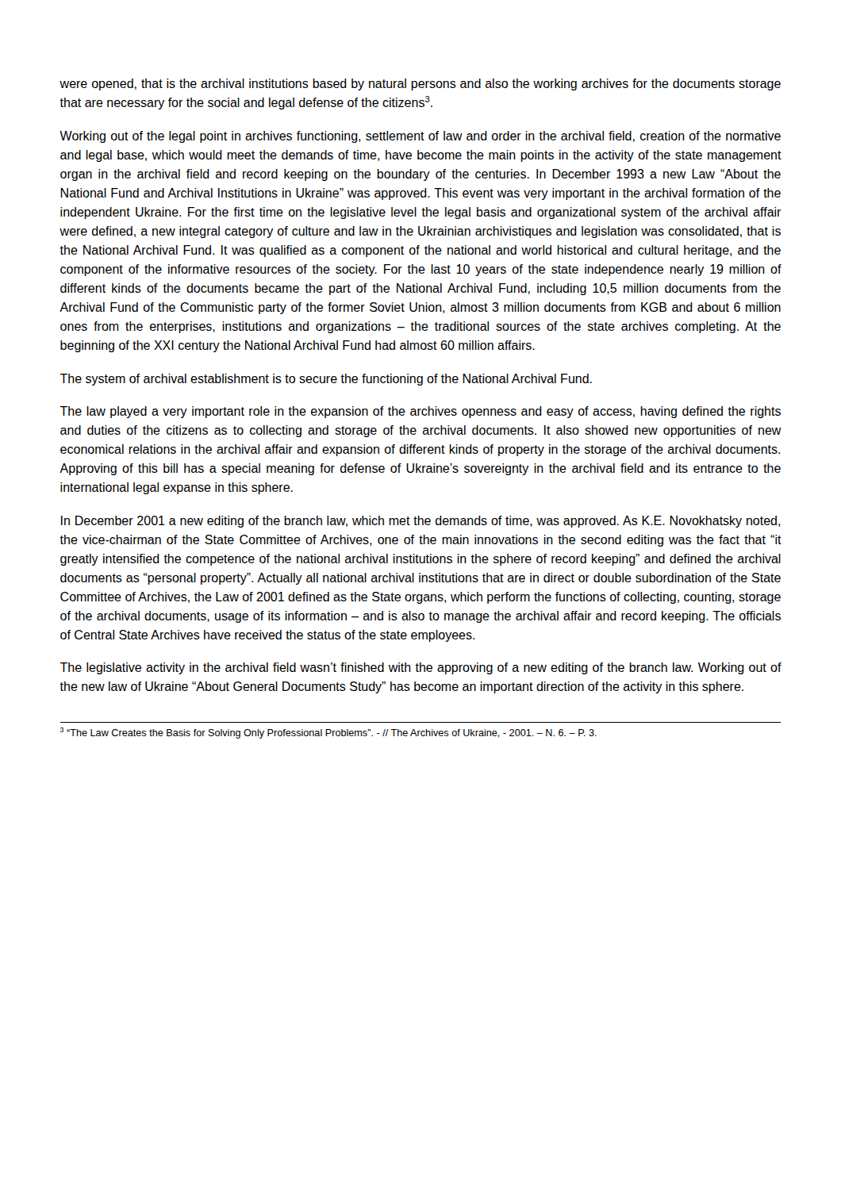were opened, that is the archival institutions based by natural persons and also the working archives for the documents storage that are necessary for the social and legal defense of the citizens3.
Working out of the legal point in archives functioning, settlement of law and order in the archival field, creation of the normative and legal base, which would meet the demands of time, have become the main points in the activity of the state management organ in the archival field and record keeping on the boundary of the centuries. In December 1993 a new Law “About the National Fund and Archival Institutions in Ukraine” was approved. This event was very important in the archival formation of the independent Ukraine. For the first time on the legislative level the legal basis and organizational system of the archival affair were defined, a new integral category of culture and law in the Ukrainian archivistiques and legislation was consolidated, that is the National Archival Fund. It was qualified as a component of the national and world historical and cultural heritage, and the component of the informative resources of the society. For the last 10 years of the state independence nearly 19 million of different kinds of the documents became the part of the National Archival Fund, including 10,5 million documents from the Archival Fund of the Communistic party of the former Soviet Union, almost 3 million documents from KGB and about 6 million ones from the enterprises, institutions and organizations – the traditional sources of the state archives completing. At the beginning of the XXI century the National Archival Fund had almost 60 million affairs.
The system of archival establishment is to secure the functioning of the National Archival Fund.
The law played a very important role in the expansion of the archives openness and easy of access, having defined the rights and duties of the citizens as to collecting and storage of the archival documents. It also showed new opportunities of new economical relations in the archival affair and expansion of different kinds of property in the storage of the archival documents. Approving of this bill has a special meaning for defense of Ukraine’s sovereignty in the archival field and its entrance to the international legal expanse in this sphere.
In December 2001 a new editing of the branch law, which met the demands of time, was approved. As K.E. Novokhatsky noted, the vice-chairman of the State Committee of Archives, one of the main innovations in the second editing was the fact that “it greatly intensified the competence of the national archival institutions in the sphere of record keeping” and defined the archival documents as “personal property”. Actually all national archival institutions that are in direct or double subordination of the State Committee of Archives, the Law of 2001 defined as the State organs, which perform the functions of collecting, counting, storage of the archival documents, usage of its information – and is also to manage the archival affair and record keeping. The officials of Central State Archives have received the status of the state employees.
The legislative activity in the archival field wasn’t finished with the approving of a new editing of the branch law. Working out of the new law of Ukraine “About General Documents Study” has become an important direction of the activity in this sphere.
3 “The Law Creates the Basis for Solving Only Professional Problems”. - // The Archives of Ukraine, - 2001. – N. 6. – P. 3.